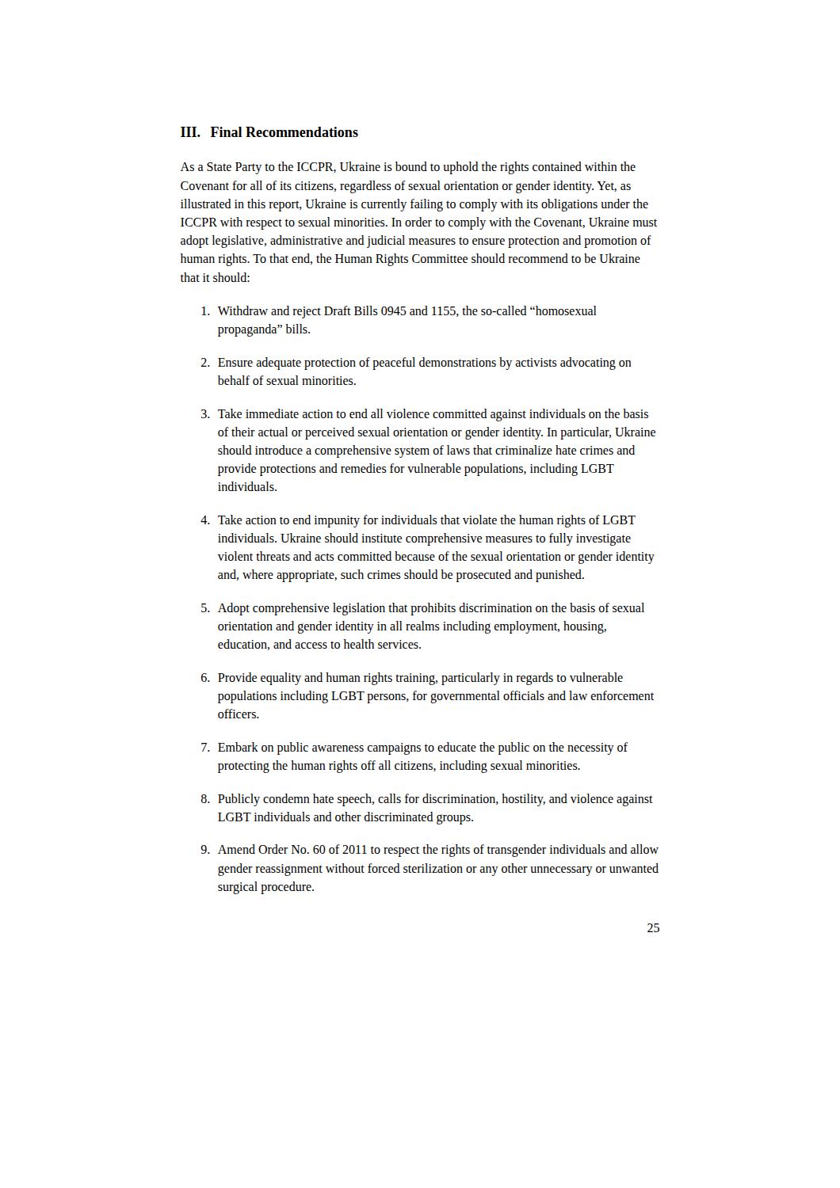III. Final Recommendations
As a State Party to the ICCPR, Ukraine is bound to uphold the rights contained within the Covenant for all of its citizens, regardless of sexual orientation or gender identity. Yet, as illustrated in this report, Ukraine is currently failing to comply with its obligations under the ICCPR with respect to sexual minorities. In order to comply with the Covenant, Ukraine must adopt legislative, administrative and judicial measures to ensure protection and promotion of human rights. To that end, the Human Rights Committee should recommend to be Ukraine that it should:
Withdraw and reject Draft Bills 0945 and 1155, the so-called “homosexual propaganda” bills.
Ensure adequate protection of peaceful demonstrations by activists advocating on behalf of sexual minorities.
Take immediate action to end all violence committed against individuals on the basis of their actual or perceived sexual orientation or gender identity. In particular, Ukraine should introduce a comprehensive system of laws that criminalize hate crimes and provide protections and remedies for vulnerable populations, including LGBT individuals.
Take action to end impunity for individuals that violate the human rights of LGBT individuals. Ukraine should institute comprehensive measures to fully investigate violent threats and acts committed because of the sexual orientation or gender identity and, where appropriate, such crimes should be prosecuted and punished.
Adopt comprehensive legislation that prohibits discrimination on the basis of sexual orientation and gender identity in all realms including employment, housing, education, and access to health services.
Provide equality and human rights training, particularly in regards to vulnerable populations including LGBT persons, for governmental officials and law enforcement officers.
Embark on public awareness campaigns to educate the public on the necessity of protecting the human rights off all citizens, including sexual minorities.
Publicly condemn hate speech, calls for discrimination, hostility, and violence against LGBT individuals and other discriminated groups.
Amend Order No. 60 of 2011 to respect the rights of transgender individuals and allow gender reassignment without forced sterilization or any other unnecessary or unwanted surgical procedure.
25